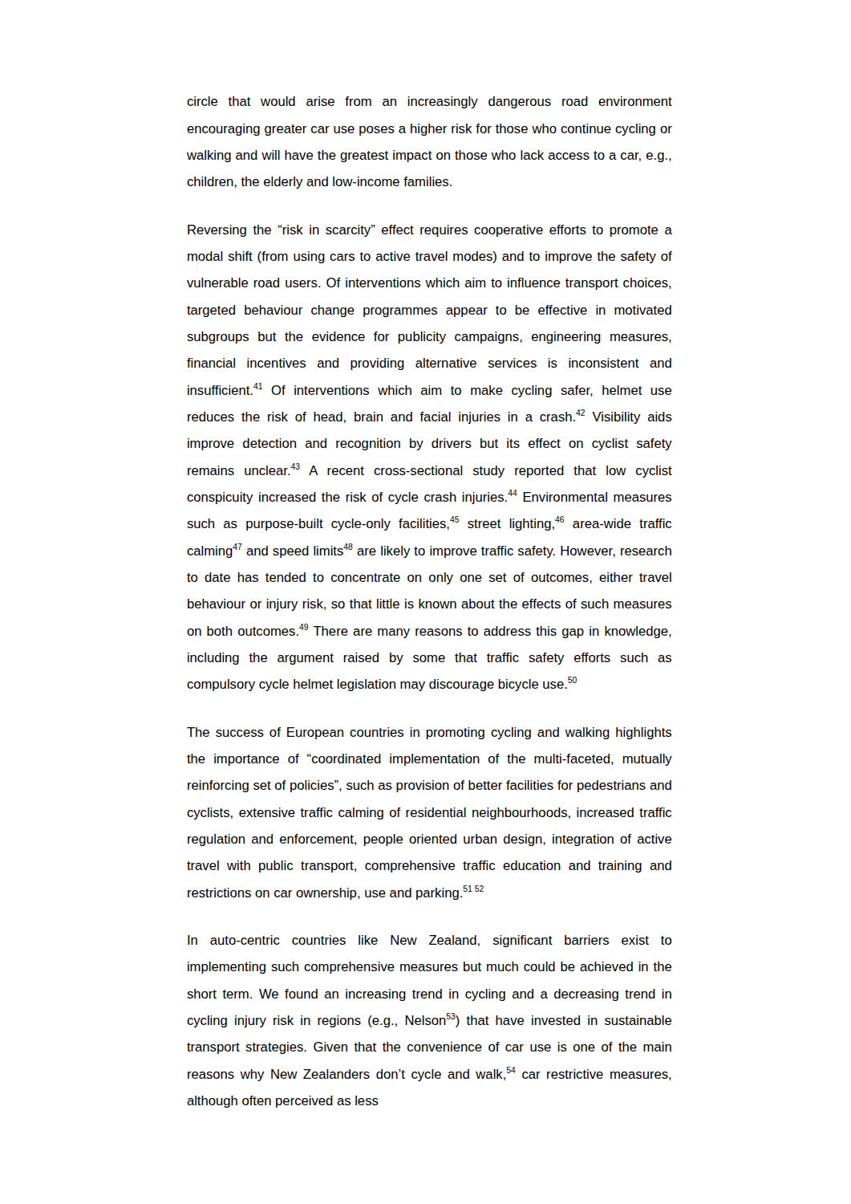circle that would arise from an increasingly dangerous road environment encouraging greater car use poses a higher risk for those who continue cycling or walking and will have the greatest impact on those who lack access to a car, e.g., children, the elderly and low-income families.
Reversing the “risk in scarcity” effect requires cooperative efforts to promote a modal shift (from using cars to active travel modes) and to improve the safety of vulnerable road users. Of interventions which aim to influence transport choices, targeted behaviour change programmes appear to be effective in motivated subgroups but the evidence for publicity campaigns, engineering measures, financial incentives and providing alternative services is inconsistent and insufficient.41 Of interventions which aim to make cycling safer, helmet use reduces the risk of head, brain and facial injuries in a crash.42 Visibility aids improve detection and recognition by drivers but its effect on cyclist safety remains unclear.43 A recent cross-sectional study reported that low cyclist conspicuity increased the risk of cycle crash injuries.44 Environmental measures such as purpose-built cycle-only facilities,45 street lighting,46 area-wide traffic calming47 and speed limits48 are likely to improve traffic safety. However, research to date has tended to concentrate on only one set of outcomes, either travel behaviour or injury risk, so that little is known about the effects of such measures on both outcomes.49 There are many reasons to address this gap in knowledge, including the argument raised by some that traffic safety efforts such as compulsory cycle helmet legislation may discourage bicycle use.50
The success of European countries in promoting cycling and walking highlights the importance of “coordinated implementation of the multi-faceted, mutually reinforcing set of policies”, such as provision of better facilities for pedestrians and cyclists, extensive traffic calming of residential neighbourhoods, increased traffic regulation and enforcement, people oriented urban design, integration of active travel with public transport, comprehensive traffic education and training and restrictions on car ownership, use and parking.51 52
In auto-centric countries like New Zealand, significant barriers exist to implementing such comprehensive measures but much could be achieved in the short term. We found an increasing trend in cycling and a decreasing trend in cycling injury risk in regions (e.g., Nelson53) that have invested in sustainable transport strategies. Given that the convenience of car use is one of the main reasons why New Zealanders don’t cycle and walk,54 car restrictive measures, although often perceived as less